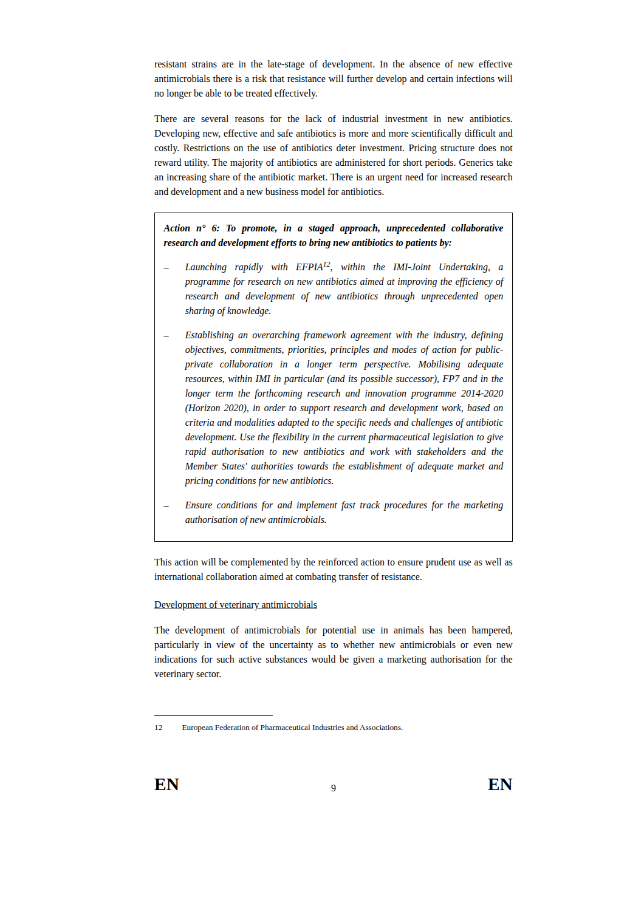resistant strains are in the late-stage of development. In the absence of new effective antimicrobials there is a risk that resistance will further develop and certain infections will no longer be able to be treated effectively.
There are several reasons for the lack of industrial investment in new antibiotics. Developing new, effective and safe antibiotics is more and more scientifically difficult and costly. Restrictions on the use of antibiotics deter investment. Pricing structure does not reward utility. The majority of antibiotics are administered for short periods. Generics take an increasing share of the antibiotic market. There is an urgent need for increased research and development and a new business model for antibiotics.
Action n° 6: To promote, in a staged approach, unprecedented collaborative research and development efforts to bring new antibiotics to patients by:
–
Launching rapidly with EFPIA12, within the IMI-Joint Undertaking, a programme for research on new antibiotics aimed at improving the efficiency of research and development of new antibiotics through unprecedented open sharing of knowledge.
–
Establishing an overarching framework agreement with the industry, defining objectives, commitments, priorities, principles and modes of action for public-private collaboration in a longer term perspective. Mobilising adequate resources, within IMI in particular (and its possible successor), FP7 and in the longer term the forthcoming research and innovation programme 2014-2020 (Horizon 2020), in order to support research and development work, based on criteria and modalities adapted to the specific needs and challenges of antibiotic development. Use the flexibility in the current pharmaceutical legislation to give rapid authorisation to new antibiotics and work with stakeholders and the Member States' authorities towards the establishment of adequate market and pricing conditions for new antibiotics.
–
Ensure conditions for and implement fast track procedures for the marketing authorisation of new antimicrobials.
This action will be complemented by the reinforced action to ensure prudent use as well as international collaboration aimed at combating transfer of resistance.
Development of veterinary antimicrobials
The development of antimicrobials for potential use in animals has been hampered, particularly in view of the uncertainty as to whether new antimicrobials or even new indications for such active substances would be given a marketing authorisation for the veterinary sector.
12
European Federation of Pharmaceutical Industries and Associations.
EN
9
EN